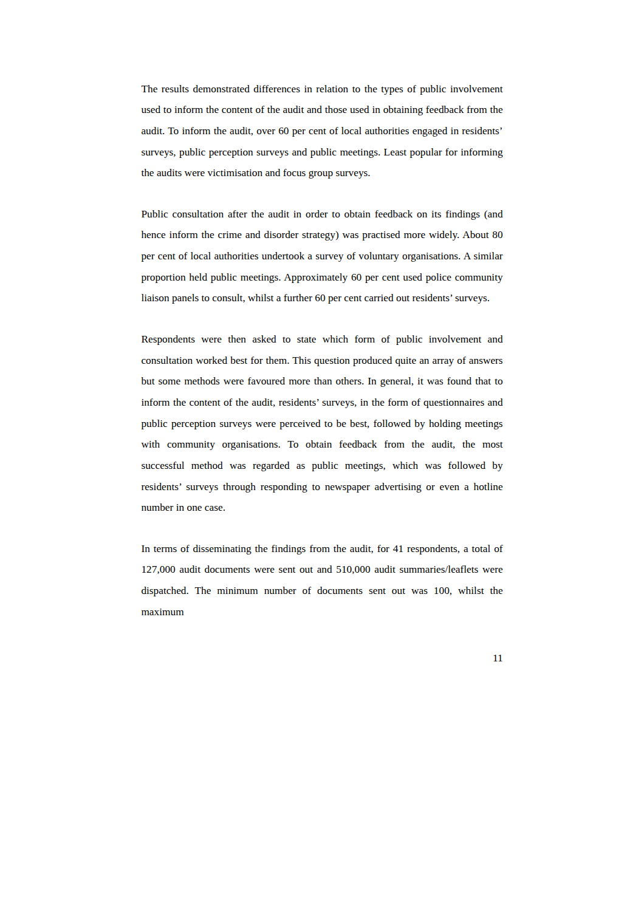The results demonstrated differences in relation to the types of public involvement used to inform the content of the audit and those used in obtaining feedback from the audit. To inform the audit, over 60 per cent of local authorities engaged in residents’ surveys, public perception surveys and public meetings. Least popular for informing the audits were victimisation and focus group surveys.
Public consultation after the audit in order to obtain feedback on its findings (and hence inform the crime and disorder strategy) was practised more widely. About 80 per cent of local authorities undertook a survey of voluntary organisations. A similar proportion held public meetings. Approximately 60 per cent used police community liaison panels to consult, whilst a further 60 per cent carried out residents’ surveys.
Respondents were then asked to state which form of public involvement and consultation worked best for them. This question produced quite an array of answers but some methods were favoured more than others. In general, it was found that to inform the content of the audit, residents’ surveys, in the form of questionnaires and public perception surveys were perceived to be best, followed by holding meetings with community organisations. To obtain feedback from the audit, the most successful method was regarded as public meetings, which was followed by residents’ surveys through responding to newspaper advertising or even a hotline number in one case.
In terms of disseminating the findings from the audit, for 41 respondents, a total of 127,000 audit documents were sent out and 510,000 audit summaries/leaflets were dispatched. The minimum number of documents sent out was 100, whilst the maximum
11